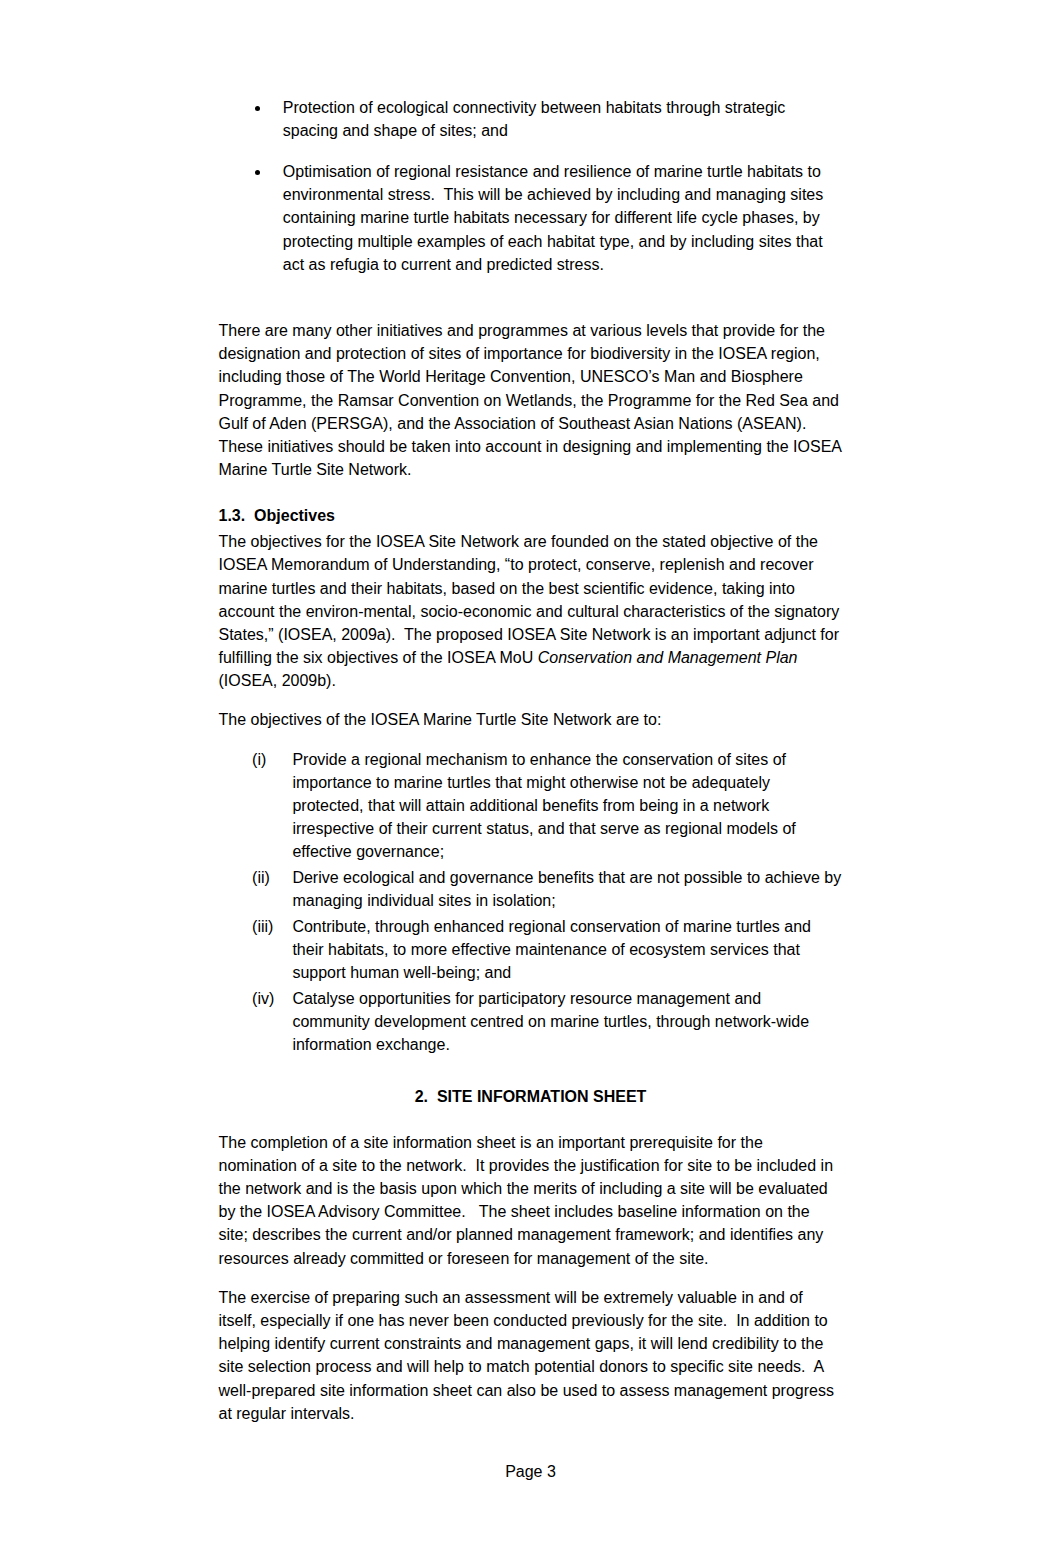Protection of ecological connectivity between habitats through strategic spacing and shape of sites; and
Optimisation of regional resistance and resilience of marine turtle habitats to environmental stress. This will be achieved by including and managing sites containing marine turtle habitats necessary for different life cycle phases, by protecting multiple examples of each habitat type, and by including sites that act as refugia to current and predicted stress.
There are many other initiatives and programmes at various levels that provide for the designation and protection of sites of importance for biodiversity in the IOSEA region, including those of The World Heritage Convention, UNESCO’s Man and Biosphere Programme, the Ramsar Convention on Wetlands, the Programme for the Red Sea and Gulf of Aden (PERSGA), and the Association of Southeast Asian Nations (ASEAN). These initiatives should be taken into account in designing and implementing the IOSEA Marine Turtle Site Network.
1.3. Objectives
The objectives for the IOSEA Site Network are founded on the stated objective of the IOSEA Memorandum of Understanding, “to protect, conserve, replenish and recover marine turtles and their habitats, based on the best scientific evidence, taking into account the environ-mental, socio-economic and cultural characteristics of the signatory States,” (IOSEA, 2009a). The proposed IOSEA Site Network is an important adjunct for fulfilling the six objectives of the IOSEA MoU Conservation and Management Plan (IOSEA, 2009b).
The objectives of the IOSEA Marine Turtle Site Network are to:
(i) Provide a regional mechanism to enhance the conservation of sites of importance to marine turtles that might otherwise not be adequately protected, that will attain additional benefits from being in a network irrespective of their current status, and that serve as regional models of effective governance;
(ii) Derive ecological and governance benefits that are not possible to achieve by managing individual sites in isolation;
(iii) Contribute, through enhanced regional conservation of marine turtles and their habitats, to more effective maintenance of ecosystem services that support human well-being; and
(iv) Catalyse opportunities for participatory resource management and community development centred on marine turtles, through network-wide information exchange.
2. SITE INFORMATION SHEET
The completion of a site information sheet is an important prerequisite for the nomination of a site to the network. It provides the justification for site to be included in the network and is the basis upon which the merits of including a site will be evaluated by the IOSEA Advisory Committee. The sheet includes baseline information on the site; describes the current and/or planned management framework; and identifies any resources already committed or foreseen for management of the site.
The exercise of preparing such an assessment will be extremely valuable in and of itself, especially if one has never been conducted previously for the site. In addition to helping identify current constraints and management gaps, it will lend credibility to the site selection process and will help to match potential donors to specific site needs. A well-prepared site information sheet can also be used to assess management progress at regular intervals.
Page 3